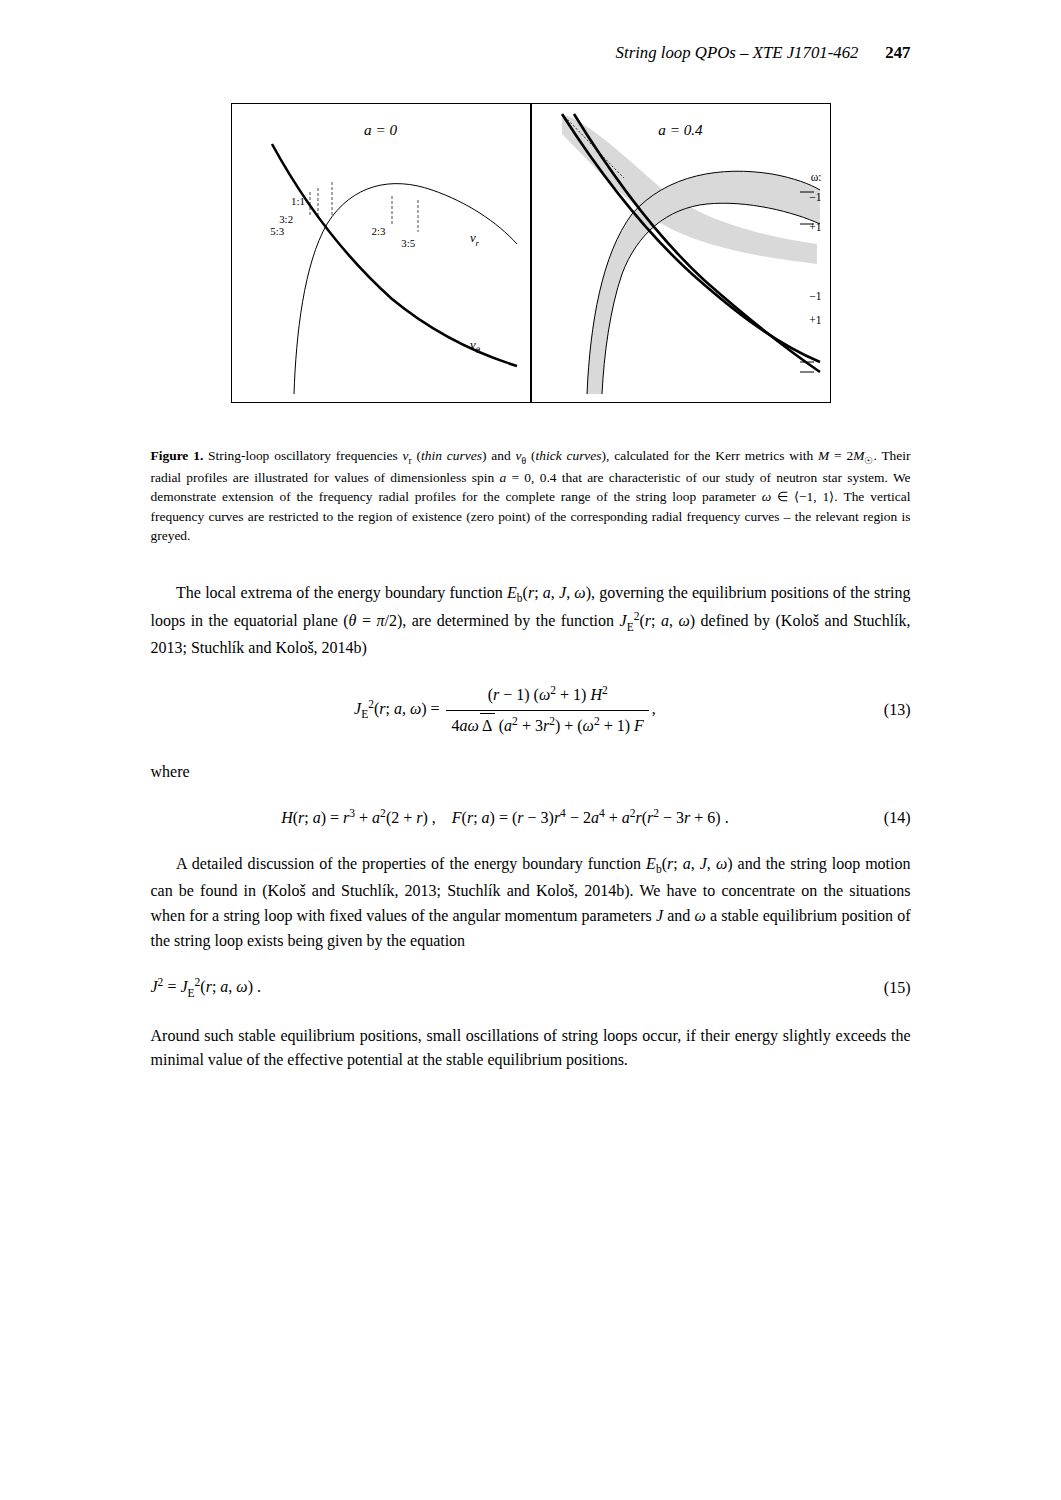String loop QPOs – XTE J1701-462247
a = 0
ν [Hz] 2 M☉/M
2000 1500 1000 500 0
3 4 5 6 7 8 9 10
r / M
1:1 3:2 5:3 2:3 3:5 νr νθ
a = 0.4
ν [Hz] 2 M☉/M
2000 1500 1000 500 0
3 4 5 6 7 8 9 10
r / M
ω:
−1
+1
−1
+1
Figure 1. String-loop oscillatory frequencies νr (thin curves) and νθ (thick curves), calculated for the Kerr metrics with M = 2M☉. Their radial profiles are illustrated for values of dimensionless spin a = 0, 0.4 that are characteristic of our study of neutron star system. We demonstrate extension of the frequency radial profiles for the complete range of the string loop parameter ω ∈ ⟨−1, 1⟩. The vertical frequency curves are restricted to the region of existence (zero point) of the corresponding radial frequency curves – the relevant region is greyed.
The local extrema of the energy boundary function Eb(r; a, J, ω), governing the equilibrium positions of the string loops in the equatorial plane (θ = π/2), are determined by the function JE2(r; a, ω) defined by (Kološ and Stuchlík, 2013; Stuchlík and Kološ, 2014b)
JE2(r; a, ω) = (r − 1) (ω2 + 1) H2 4aω Δ (a2 + 3r2) + (ω2 + 1) F ,
(13)
where
H(r; a) = r3 + a2(2 + r) , F(r; a) = (r − 3)r4 − 2a4 + a2r(r2 − 3r + 6) .
(14)
A detailed discussion of the properties of the energy boundary function Eb(r; a, J, ω) and the string loop motion can be found in (Kološ and Stuchlík, 2013; Stuchlík and Kološ, 2014b). We have to concentrate on the situations when for a string loop with fixed values of the angular momentum parameters J and ω a stable equilibrium position of the string loop exists being given by the equation
J2 = JE2(r; a, ω) .
(15)
Around such stable equilibrium positions, small oscillations of string loops occur, if their energy slightly exceeds the minimal value of the effective potential at the stable equilibrium positions.